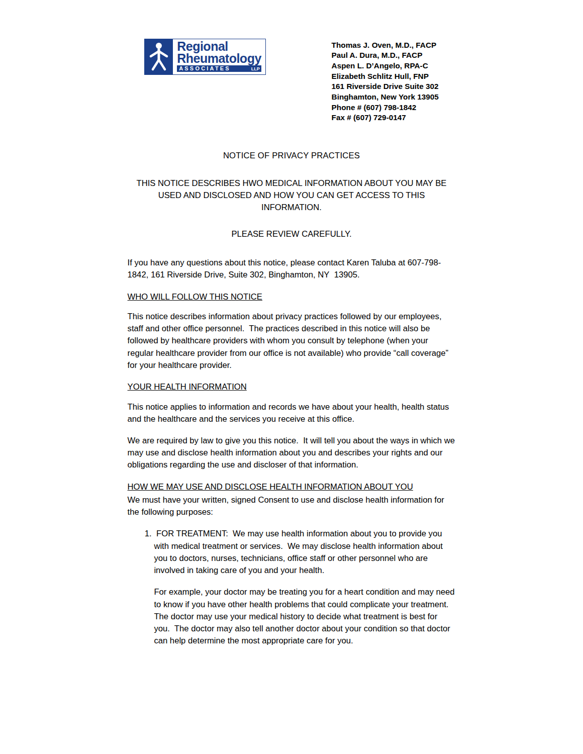Regional Rheumatology ASSOCIATES LLP
Thomas J. Oven, M.D., FACP
Paul A. Dura, M.D., FACP
Aspen L. D’Angelo, RPA-C
Elizabeth Schlitz Hull, FNP
161 Riverside Drive Suite 302
Binghamton, New York 13905
Phone # (607) 798-1842
Fax # (607) 729-0147
NOTICE OF PRIVACY PRACTICES
THIS NOTICE DESCRIBES HWO MEDICAL INFORMATION ABOUT YOU MAY BE USED AND DISCLOSED AND HOW YOU CAN GET ACCESS TO THIS INFORMATION.
PLEASE REVIEW CAREFULLY.
If you have any questions about this notice, please contact Karen Taluba at 607-798-1842, 161 Riverside Drive, Suite 302, Binghamton, NY 13905.
WHO WILL FOLLOW THIS NOTICE
This notice describes information about privacy practices followed by our employees, staff and other office personnel. The practices described in this notice will also be followed by healthcare providers with whom you consult by telephone (when your regular healthcare provider from our office is not available) who provide “call coverage” for your healthcare provider.
YOUR HEALTH INFORMATION
This notice applies to information and records we have about your health, health status and the healthcare and the services you receive at this office.
We are required by law to give you this notice. It will tell you about the ways in which we may use and disclose health information about you and describes your rights and our obligations regarding the use and discloser of that information.
HOW WE MAY USE AND DISCLOSE HEALTH INFORMATION ABOUT YOU
We must have your written, signed Consent to use and disclose health information for the following purposes:
FOR TREATMENT: We may use health information about you to provide you with medical treatment or services. We may disclose health information about you to doctors, nurses, technicians, office staff or other personnel who are involved in taking care of you and your health.
For example, your doctor may be treating you for a heart condition and may need to know if you have other health problems that could complicate your treatment. The doctor may use your medical history to decide what treatment is best for you. The doctor may also tell another doctor about your condition so that doctor can help determine the most appropriate care for you.